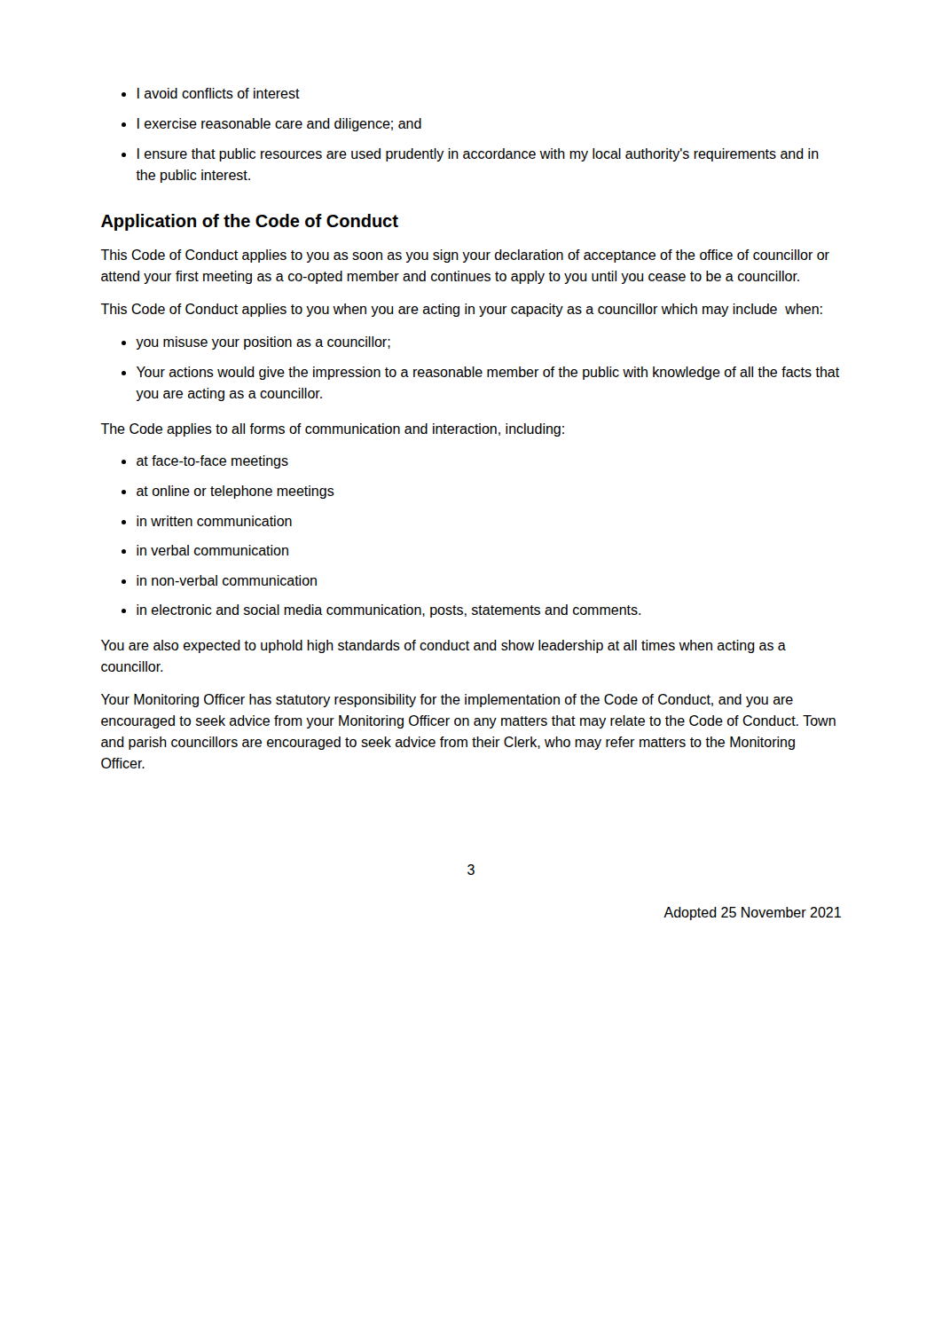I avoid conflicts of interest
I exercise reasonable care and diligence; and
I ensure that public resources are used prudently in accordance with my local authority's requirements and in the public interest.
Application of the Code of Conduct
This Code of Conduct applies to you as soon as you sign your declaration of acceptance of the office of councillor or attend your first meeting as a co-opted member and continues to apply to you until you cease to be a councillor.
This Code of Conduct applies to you when you are acting in your capacity as a councillor which may include when:
you misuse your position as a councillor;
Your actions would give the impression to a reasonable member of the public with knowledge of all the facts that you are acting as a councillor.
The Code applies to all forms of communication and interaction, including:
at face-to-face meetings
at online or telephone meetings
in written communication
in verbal communication
in non-verbal communication
in electronic and social media communication, posts, statements and comments.
You are also expected to uphold high standards of conduct and show leadership at all times when acting as a councillor.
Your Monitoring Officer has statutory responsibility for the implementation of the Code of Conduct, and you are encouraged to seek advice from your Monitoring Officer on any matters that may relate to the Code of Conduct. Town and parish councillors are encouraged to seek advice from their Clerk, who may refer matters to the Monitoring Officer.
3
Adopted 25 November 2021